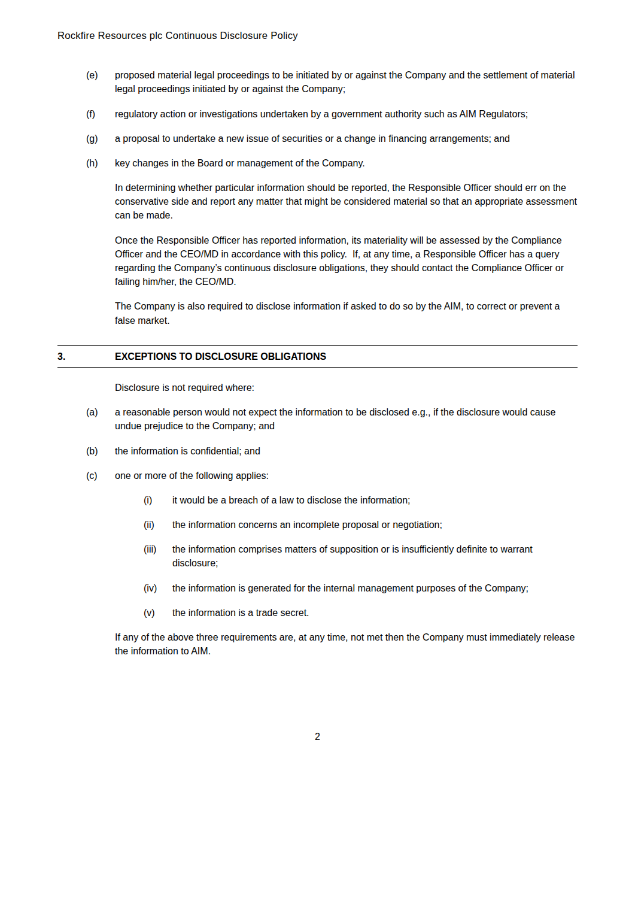Rockfire Resources plc Continuous Disclosure Policy
(e)
proposed material legal proceedings to be initiated by or against the Company and the settlement of material legal proceedings initiated by or against the Company;
(f)
regulatory action or investigations undertaken by a government authority such as AIM Regulators;
(g)
a proposal to undertake a new issue of securities or a change in financing arrangements; and
(h)
key changes in the Board or management of the Company.
In determining whether particular information should be reported, the Responsible Officer should err on the conservative side and report any matter that might be considered material so that an appropriate assessment can be made.
Once the Responsible Officer has reported information, its materiality will be assessed by the Compliance Officer and the CEO/MD in accordance with this policy. If, at any time, a Responsible Officer has a query regarding the Company’s continuous disclosure obligations, they should contact the Compliance Officer or failing him/her, the CEO/MD.
The Company is also required to disclose information if asked to do so by the AIM, to correct or prevent a false market.
3.
EXCEPTIONS TO DISCLOSURE OBLIGATIONS
Disclosure is not required where:
(a)
a reasonable person would not expect the information to be disclosed e.g., if the disclosure would cause undue prejudice to the Company; and
(b)
the information is confidential; and
(c)
one or more of the following applies:
(i)
it would be a breach of a law to disclose the information;
(ii)
the information concerns an incomplete proposal or negotiation;
(iii)
the information comprises matters of supposition or is insufficiently definite to warrant disclosure;
(iv)
the information is generated for the internal management purposes of the Company;
(v)
the information is a trade secret.
If any of the above three requirements are, at any time, not met then the Company must immediately release the information to AIM.
2